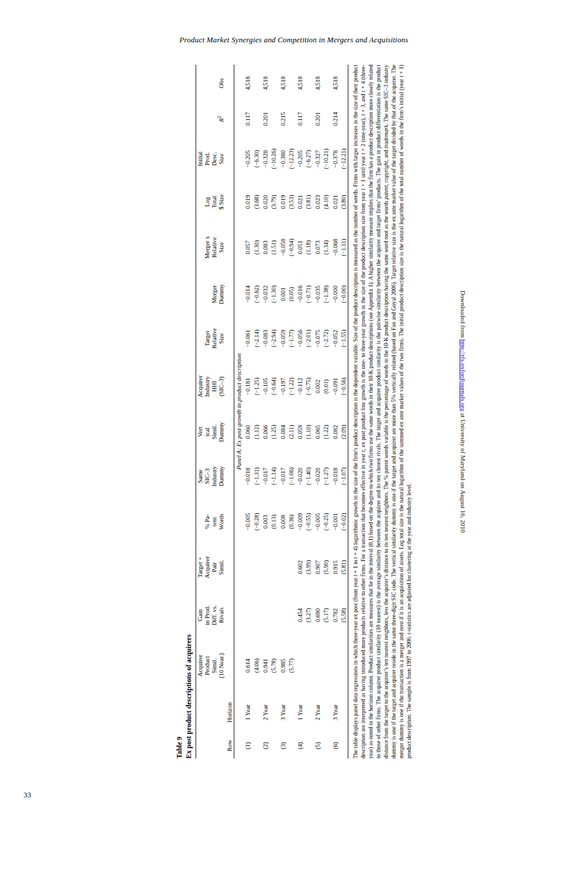Product Market Synergies and Competition in Mergers and Acquisitions
Downloaded from http://rfs.oxfordjournals.org at University of Maryland on August 16, 2010
Table 9
Ex post product descriptions of acquirers
| | | Acquirer Product Simil. (10 Near.) | Gain in Prod. Diff. vs. Rivals | Target + Acquirer Pair Simil. | % Pa- tent Words | Same SIC–3 Industry Dummy | Vert ical Simil. Dummy | Acquirer Industry HHI (SIC–3) | Target Relative Size | Merger Dummy | Merger x Relative Size | Log Total $ Size | Initial Prod. Desc. Size | R 2 | Obs |
| --- | --- | --- | --- | --- | --- | --- | --- | --- | --- | --- | --- | --- | --- | --- | --- |
| Row | Horizon | |
| Panel A: Ex post growth in product description |
| (1) | 1 Year | 0.614 | | | −0.005 | −0.018 | 0.060 | −0.181 | −0.061 | −0.014 | 0.057 | 0.019 | −0.205 | 0.117 | 4,518 |
| | | (4.06) | | | (−0.28) | (−1.31) | (1.12) | (−1.25) | (−2.14) | (−0.62) | (1.30) | (3.68) | (−6.30) | | |
| (2) | 2 Year | 0.941 | | | 0.003 | −0.017 | 0.066 | −0.105 | −0.083 | −0.032 | 0.083 | 0.020 | −0.328 | 0.201 | 4,518 |
| | | (5.78) | | | (0.13) | (−1.14) | (1.25) | (−0.64) | (−2.94) | (−1.30) | (1.51) | (3.79) | (−10.26) | | |
| (3) | 3 Year | 0.985 | | | 0.008 | −0.017 | 0.084 | −0.197 | −0.059 | 0.001 | −0.058 | 0.019 | −0.380 | 0.215 | 4,518 |
| | | (5.77) | | | (0.36) | (−1.06) | (2.11) | (−1.22) | (−1.77) | (0.05) | (−0.94) | (3.53) | (−12.23) | | |
| (4) | 1 Year | | 0.454 | 0.602 | −0.009 | −0.020 | 0.059 | −0.112 | −0.056 | −0.016 | 0.051 | 0.021 | −0.205 | 0.117 | 4,518 |
| | | | (3.27) | (3.99) | (−0.55) | (−1.40) | (1.10) | (−0.75) | (−2.01) | (−0.71) | (1.18) | (3.81) | (−6.27) | | |
| (5) | 2 Year | | 0.690 | 0.907 | −0.005 | −0.020 | 0.065 | 0.002 | −0.075 | −0.035 | 0.073 | 0.023 | −0.327 | 0.201 | 4,518 |
| | | | (5.17) | (5.90) | (−0.25) | (−1.27) | (1.22) | (0.01) | (−2.72) | (−1.38) | (1.34) | (4.10) | (−10.21) | | |
| (6) | 3 Year | | 0.782 | 0.915 | −0.001 | −0.018 | 0.082 | −0.091 | −0.052 | −0.000 | −0.068 | 0.021 | −0.378 | 0.214 | 4,518 |
| | | | (5.58) | (5.81) | (−0.02) | (−1.07) | (2.09) | (−0.56) | (−1.55) | (−0.00) | (−1.11) | (3.80) | (−12.21) | | |
The table displays panel data regressions in which three-year ex post (from year t + 1 to t + 4) logarithmic growth in the size of the firm’s product description is the dependent variable. Size of the product description is measured as the number of words. Firms with larger increases in the size of their product description are interpreted as having introduced more products relative to other firms. For a transaction that becomes effective in year t, ex post product line growth is the one- to three-year growth in the size of the product description size from year t + 1 until year t + 2 (one-year), t + 3, and t + 4 (three-year) as noted in the horizon column. Product similarities are measures that lie in the interval (0,1) based on the degree to which two firms use the same words in their 10-K product descriptions (see Appendix 1). A higher similarity measure implies that the firm has a product description more closely related to those of other firms. The acquirer product similarity (10 nearest) is the average similarity between the acquirer and its ten closest rivals. The target and acquirer product similarity is the pairwise similarity between the acquirer and target firms’ products. The gain in product differentiation is the product distance from the target to the acquirer’s ten nearest neighbors, less the acquirer’s distance to its ten nearest neighbors. The % patent words variable is the percentage of words in the 10-K product description having the same word root as the words patent, copyright, and trademark. The same SIC–3 industry dummy is one if the target and acquirer reside in the same three-digit SIC code. The vertical similarity dummy is one if the target and acquirer are more than 5% vertically related (based on Fan and Goyal 2006). Target relative size is the ex ante market value of the target divided by that of the acquirer. The merger dummy is one if the transaction is a merger and zero if it is an acquisition of assets. Log total size is the natural logarithm of the summed ex ante market values of the two firms. The initial product description size is the natural logarithm of the total number of words in the firm’s initial (year t + 1) product description. The sample is from 1997 to 2006. t-statistics are adjusted for clustering at the year and industry level.
33